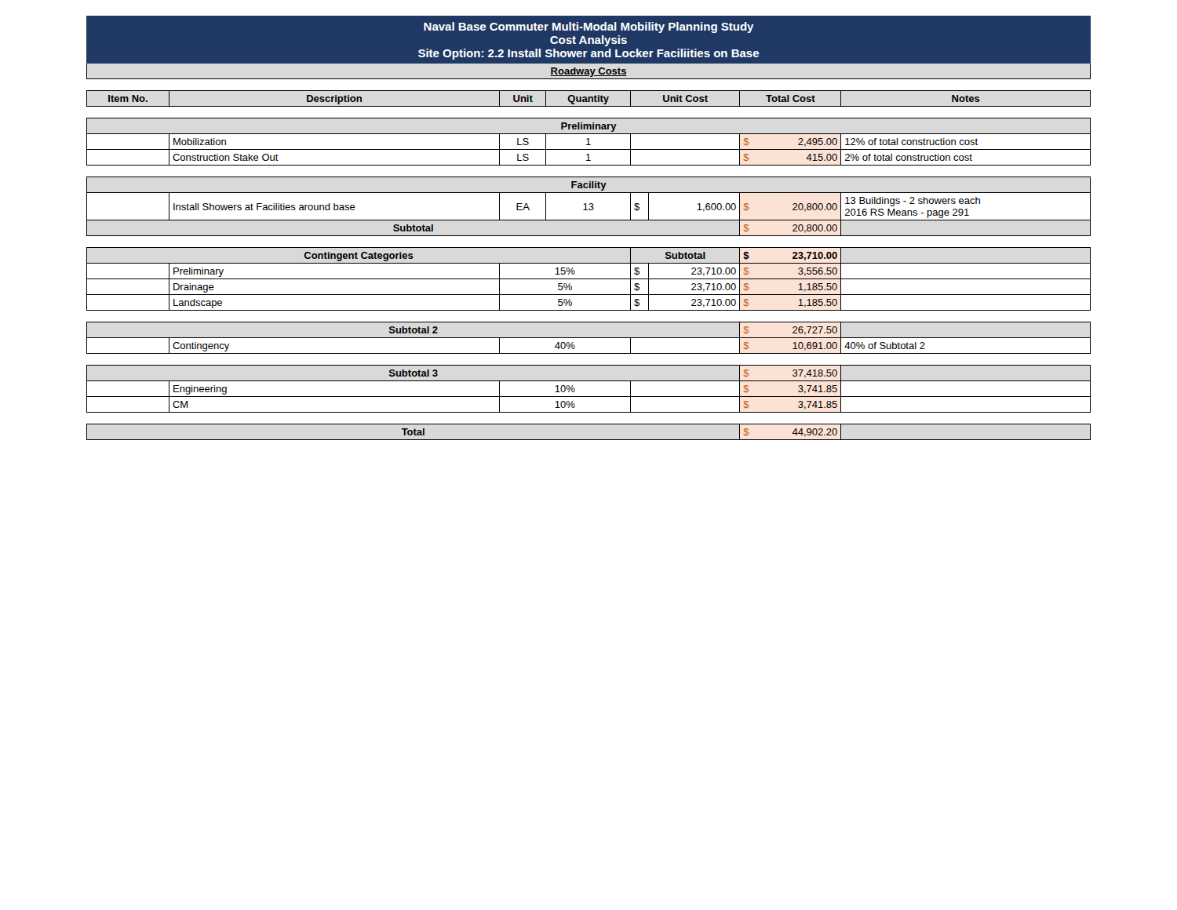| Naval Base Commuter Multi-Modal Mobility Planning Study Cost Analysis Site Option: 2.2 Install Shower and Locker Faciliities on Base |
| Roadway Costs |
| Item No. | Description | Unit | Quantity | Unit Cost | Total Cost | Notes |
| Preliminary |
| | Mobilization | LS | 1 | | $ 2,495.00 | 12% of total construction cost |
| | Construction Stake Out | LS | 1 | | $ 415.00 | 2% of total construction cost |
| Facility |
| | Install Showers at Facilities around base | EA | 13 | $ | 1,600.00 | $ 20,800.00 | 13 Buildings - 2 showers each 2016 RS Means - page 291 |
| Subtotal | $ 20,800.00 | |
| Contingent Categories | Subtotal | $ 23,710.00 | |
| | Preliminary | 15% | $ | 23,710.00 | $ 3,556.50 | |
| | Drainage | 5% | $ | 23,710.00 | $ 1,185.50 | |
| | Landscape | 5% | $ | 23,710.00 | $ 1,185.50 | |
| Subtotal 2 | $ 26,727.50 | |
| | Contingency | 40% | | $ 10,691.00 | 40% of Subtotal 2 |
| Subtotal 3 | $ 37,418.50 | |
| | Engineering | 10% | | $ 3,741.85 | |
| | CM | 10% | | $ 3,741.85 | |
| Total | $ 44,902.20 | |